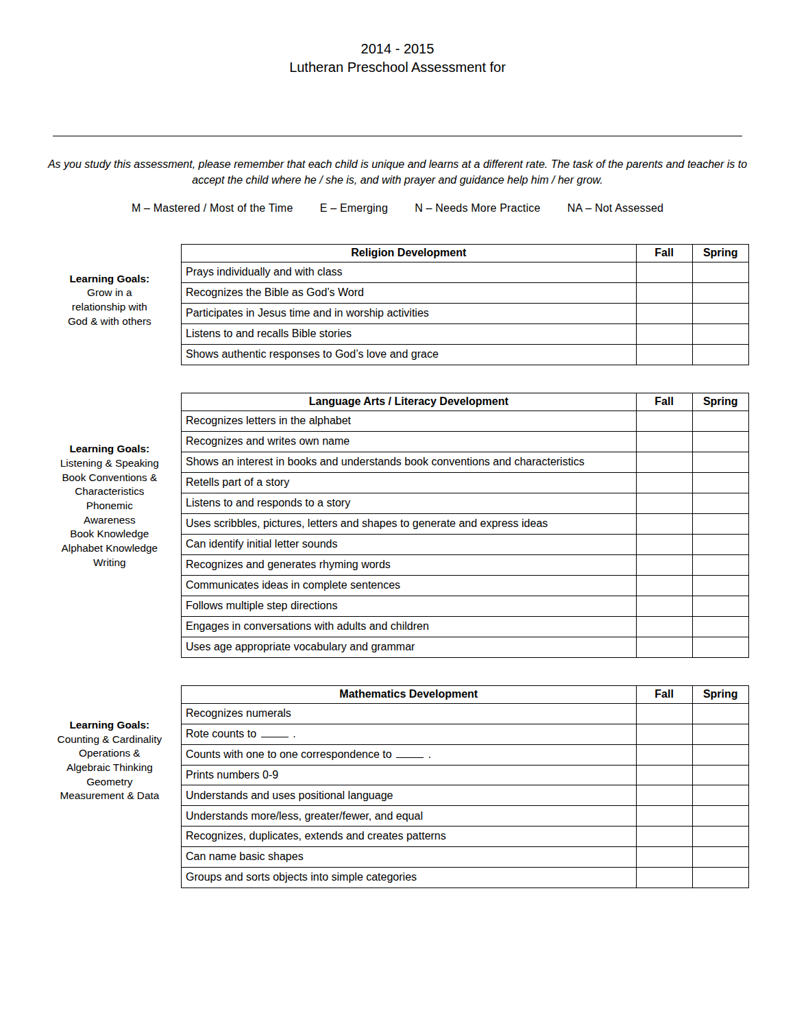2014 - 2015
Lutheran Preschool Assessment for
As you study this assessment, please remember that each child is unique and learns at a different rate. The task of the parents and teacher is to accept the child where he / she is, and with prayer and guidance help him / her grow.
M – Mastered / Most of the Time E – Emerging N – Needs More Practice NA – Not Assessed
Learning Goals:
Grow in a
relationship with
God & with others
| Religion Development | Fall | Spring |
| --- | --- | --- |
| Prays individually and with class | | |
| Recognizes the Bible as God’s Word | | |
| Participates in Jesus time and in worship activities | | |
| Listens to and recalls Bible stories | | |
| Shows authentic responses to God’s love and grace | | |
Learning Goals:
Listening & Speaking
Book Conventions &
Characteristics
Phonemic
Awareness
Book Knowledge
Alphabet Knowledge
Writing
| Language Arts / Literacy Development | Fall | Spring |
| --- | --- | --- |
| Recognizes letters in the alphabet | | |
| Recognizes and writes own name | | |
| Shows an interest in books and understands book conventions and characteristics | | |
| Retells part of a story | | |
| Listens to and responds to a story | | |
| Uses scribbles, pictures, letters and shapes to generate and express ideas | | |
| Can identify initial letter sounds | | |
| Recognizes and generates rhyming words | | |
| Communicates ideas in complete sentences | | |
| Follows multiple step directions | | |
| Engages in conversations with adults and children | | |
| Uses age appropriate vocabulary and grammar | | |
Learning Goals:
Counting & Cardinality
Operations &
Algebraic Thinking
Geometry
Measurement & Data
| Mathematics Development | Fall | Spring |
| --- | --- | --- |
| Recognizes numerals | | |
| Rote counts to . | | |
| Counts with one to one correspondence to . | | |
| Prints numbers 0-9 | | |
| Understands and uses positional language | | |
| Understands more/less, greater/fewer, and equal | | |
| Recognizes, duplicates, extends and creates patterns | | |
| Can name basic shapes | | |
| Groups and sorts objects into simple categories | | |